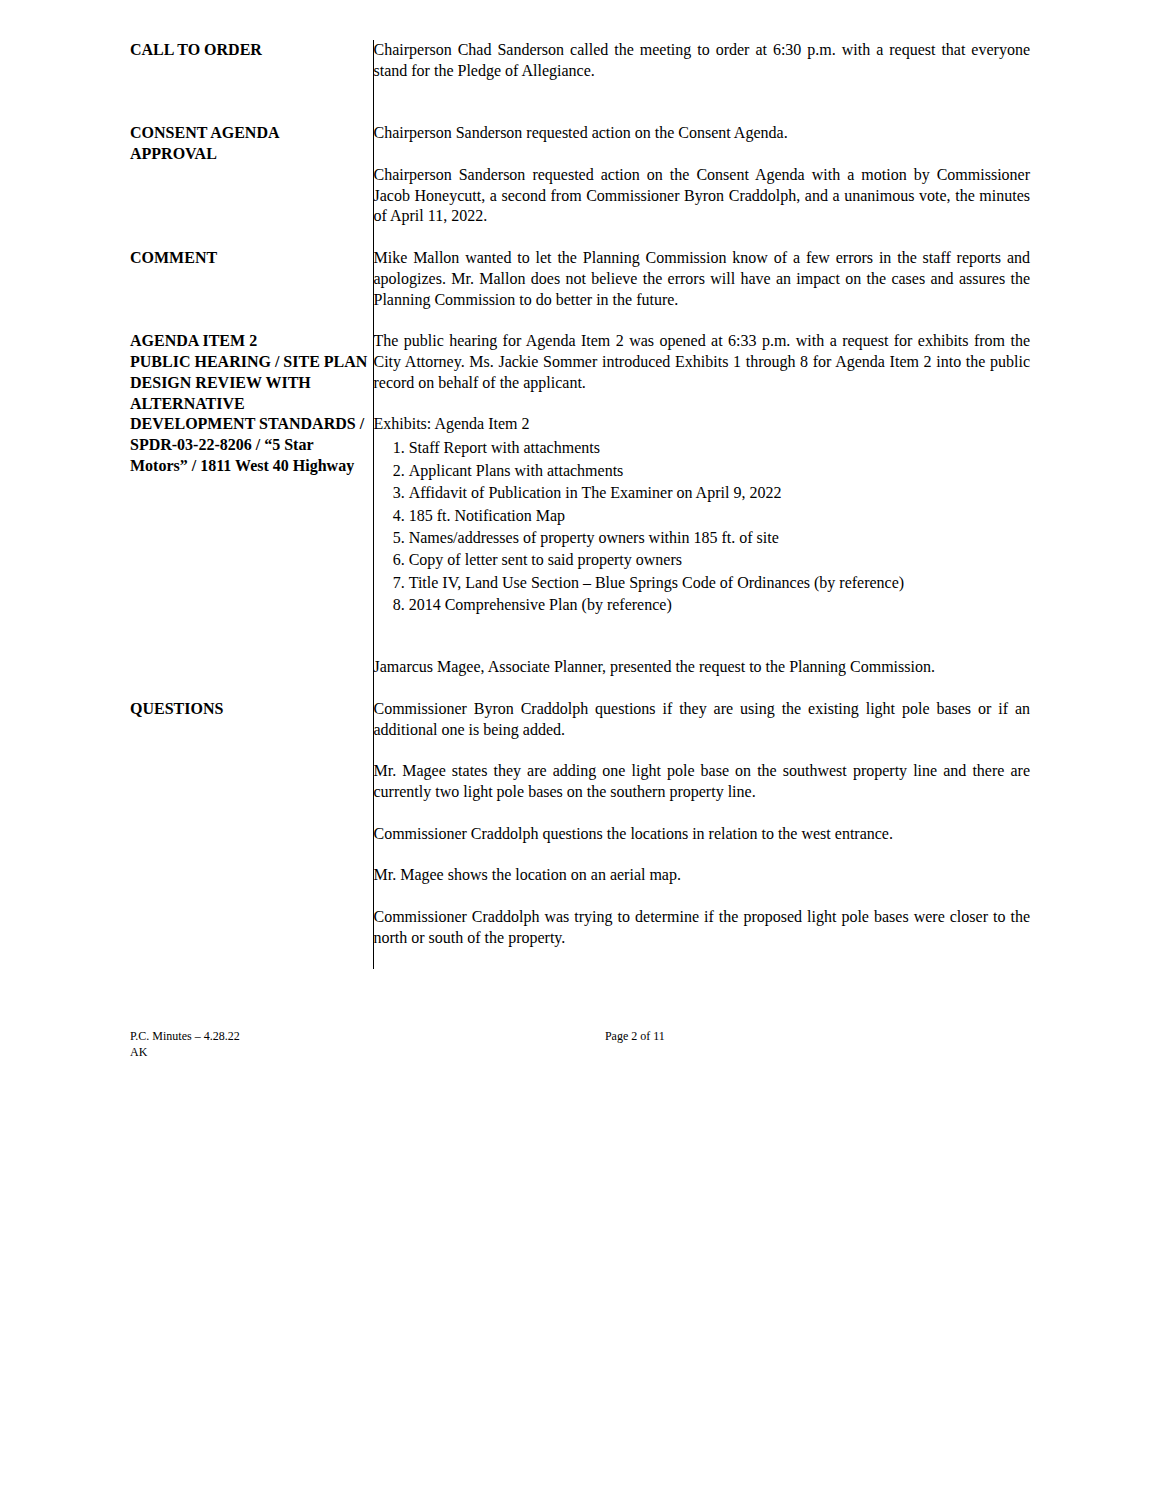| CALL TO ORDER | Chairperson Chad Sanderson called the meeting to order at 6:30 p.m. with a request that everyone stand for the Pledge of Allegiance. |
| CONSENT AGENDA APPROVAL | Chairperson Sanderson requested action on the Consent Agenda. Chairperson Sanderson requested action on the Consent Agenda with a motion by Commissioner Jacob Honeycutt, a second from Commissioner Byron Craddolph, and a unanimous vote, the minutes of April 11, 2022. |
| COMMENT | Mike Mallon wanted to let the Planning Commission know of a few errors in the staff reports and apologizes. Mr. Mallon does not believe the errors will have an impact on the cases and assures the Planning Commission to do better in the future. |
| AGENDA ITEM 2 PUBLIC HEARING / SITE PLAN DESIGN REVIEW WITH ALTERNATIVE DEVELOPMENT STANDARDS / SPDR-03-22-8206 / “5 Star Motors” / 1811 West 40 Highway | The public hearing for Agenda Item 2 was opened at 6:33 p.m. with a request for exhibits from the City Attorney. Ms. Jackie Sommer introduced Exhibits 1 through 8 for Agenda Item 2 into the public record on behalf of the applicant. Exhibits: Agenda Item 2 Staff Report with attachments Applicant Plans with attachments Affidavit of Publication in The Examiner on April 9, 2022 185 ft. Notification Map Names/addresses of property owners within 185 ft. of site Copy of letter sent to said property owners Title IV, Land Use Section – Blue Springs Code of Ordinances (by reference) 2014 Comprehensive Plan (by reference) Jamarcus Magee, Associate Planner, presented the request to the Planning Commission. |
| QUESTIONS | Commissioner Byron Craddolph questions if they are using the existing light pole bases or if an additional one is being added. Mr. Magee states they are adding one light pole base on the southwest property line and there are currently two light pole bases on the southern property line. Commissioner Craddolph questions the locations in relation to the west entrance. Mr. Magee shows the location on an aerial map. Commissioner Craddolph was trying to determine if the proposed light pole bases were closer to the north or south of the property. |
P.C. Minutes – 4.28.22
AK
Page 2 of 11